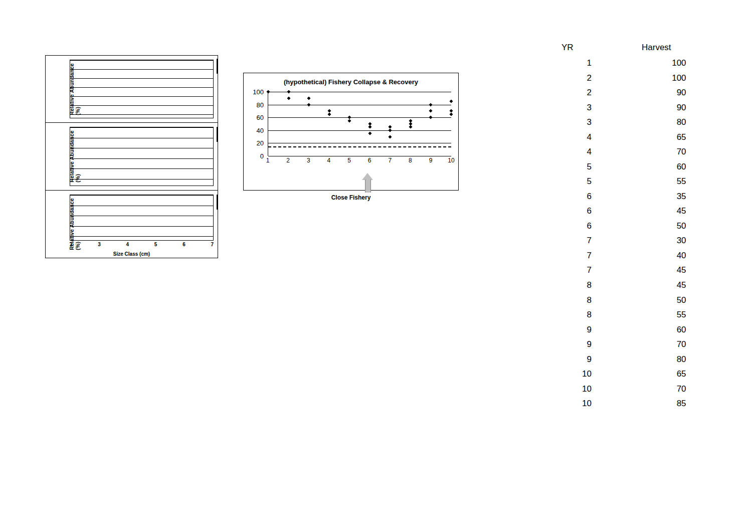Relative Abundance(%)
YR1
Relative Abundance(%)
YR2
Relative Abundance(%)
YR3
234567
Size Class (cm)
(hypothetical) Fishery Collapse & Recovery
100 80 60 40 20 0
1 2 3 4 5 6 7 8 9 10
Close Fishery
| YR | Harvest |
| --- | --- |
| 1 | 100 |
| 2 | 100 |
| 2 | 90 |
| 3 | 90 |
| 3 | 80 |
| 4 | 65 |
| 4 | 70 |
| 5 | 60 |
| 5 | 55 |
| 6 | 35 |
| 6 | 45 |
| 6 | 50 |
| 7 | 30 |
| 7 | 40 |
| 7 | 45 |
| 8 | 45 |
| 8 | 50 |
| 8 | 55 |
| 9 | 60 |
| 9 | 70 |
| 9 | 80 |
| 10 | 65 |
| 10 | 70 |
| 10 | 85 |